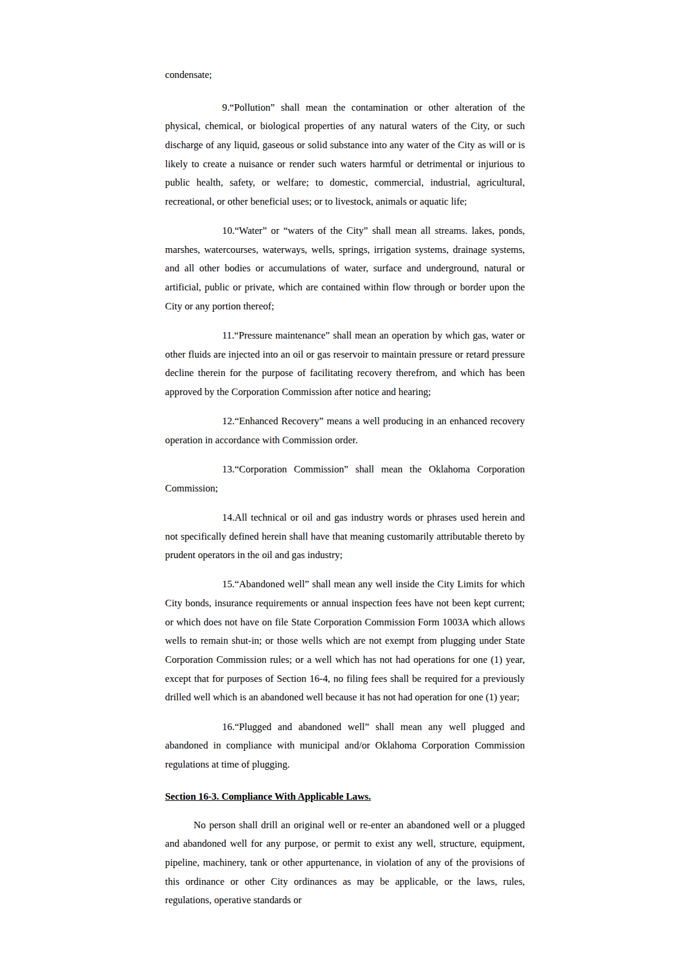condensate;
9.“Pollution” shall mean the contamination or other alteration of the physical, chemical, or biological properties of any natural waters of the City, or such discharge of any liquid, gaseous or solid substance into any water of the City as will or is likely to create a nuisance or render such waters harmful or detrimental or injurious to public health, safety, or welfare; to domestic, commercial, industrial, agricultural, recreational, or other beneficial uses; or to livestock, animals or aquatic life;
10.“Water” or “waters of the City” shall mean all streams. lakes, ponds, marshes, watercourses, waterways, wells, springs, irrigation systems, drainage systems, and all other bodies or accumulations of water, surface and underground, natural or artificial, public or private, which are contained within flow through or border upon the City or any portion thereof;
11.“Pressure maintenance” shall mean an operation by which gas, water or other fluids are injected into an oil or gas reservoir to maintain pressure or retard pressure decline therein for the purpose of facilitating recovery therefrom, and which has been approved by the Corporation Commission after notice and hearing;
12.“Enhanced Recovery” means a well producing in an enhanced recovery operation in accordance with Commission order.
13.“Corporation Commission” shall mean the Oklahoma Corporation Commission;
14. All technical or oil and gas industry words or phrases used herein and not specifically defined herein shall have that meaning customarily attributable thereto by prudent operators in the oil and gas industry;
15.“Abandoned well” shall mean any well inside the City Limits for which City bonds, insurance requirements or annual inspection fees have not been kept current; or which does not have on file State Corporation Commission Form 1003A which allows wells to remain shut-in; or those wells which are not exempt from plugging under State Corporation Commission rules; or a well which has not had operations for one (1) year, except that for purposes of Section 16-4, no filing fees shall be required for a previously drilled well which is an abandoned well because it has not had operation for one (1) year;
16.“Plugged and abandoned well” shall mean any well plugged and abandoned in compliance with municipal and/or Oklahoma Corporation Commission regulations at time of plugging.
Section 16-3. Compliance With Applicable Laws.
No person shall drill an original well or re-enter an abandoned well or a plugged and abandoned well for any purpose, or permit to exist any well, structure, equipment, pipeline, machinery, tank or other appurtenance, in violation of any of the provisions of this ordinance or other City ordinances as may be applicable, or the laws, rules, regulations, operative standards or